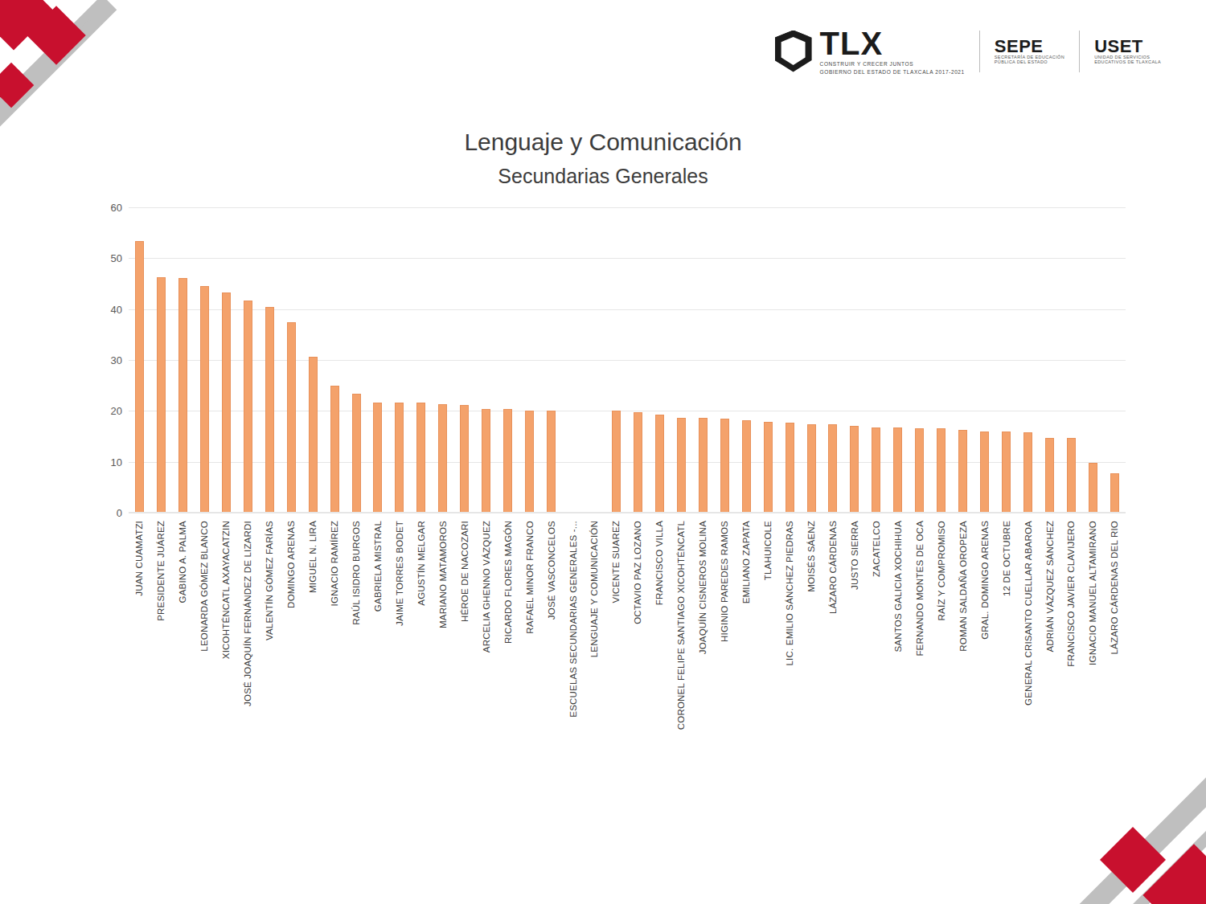TLX
CONSTRUIR Y CRECER JUNTOS
GOBIERNO DEL ESTADO DE TLAXCALA 2017-2021
SEPE
SECRETARÍA DE EDUCACIÓN
PÚBLICA DEL ESTADO
USET
UNIDAD DE SERVICIOS
EDUCATIVOS DE TLAXCALA
Lenguaje y Comunicación
Secundarias Generales
60
50
40
30
20
10
0
JUAN CUAMATZI
PRESIDENTE JUÁREZ
GABINO A. PALMA
LEONARDA GÓMEZ BLANCO
XICOHTÉNCATL AXAYACATZIN
JOSÉ JOAQUÍN FERNÁNDEZ DE LIZARDI
VALENTÍN GÓMEZ FARÍAS
DOMINGO ARENAS
MIGUEL N. LIRA
IGNACIO RAMÍREZ
RAÚL ISIDRO BURGOS
GABRIELA MISTRAL
JAIME TORRES BODET
AGUSTÍN MELGAR
MARIANO MATAMOROS
HÉROE DE NACOZARI
ARCELIA GHENNO VÁZQUEZ
RICARDO FLORES MAGÓN
RAFAEL MINOR FRANCO
JOSÉ VASCONCELOS
ESCUELAS SECUNDARIAS GENERALES -...
LENGUAJE Y COMUNICACIÓN
VICENTE SUAREZ
OCTAVIO PAZ LOZANO
FRANCISCO VILLA
CORONEL FELIPE SANTIAGO XICOHTÉNCATL
JOAQUÍN CISNEROS MOLINA
HIGINIO PAREDES RAMOS
EMILIANO ZAPATA
TLAHUICOLE
LIC. EMILIO SÁNCHEZ PIEDRAS
MOISÉS SÁENZ
LÁZARO CÁRDENAS
JUSTO SIERRA
ZACATELCO
SANTOS GALICIA XOCHIHUA
FERNANDO MONTES DE OCA
RAÍZ Y COMPROMISO
ROMAN SALDAÑA OROPEZA
GRAL. DOMINGO ARENAS
12 DE OCTUBRE
GENERAL CRISANTO CUELLAR ABAROA
ADRIÁN VÁZQUEZ SÁNCHEZ
FRANCISCO JAVIER CLAVIJERO
IGNACIO MANUEL ALTAMIRANO
LÁZARO CÁRDENAS DEL RIO